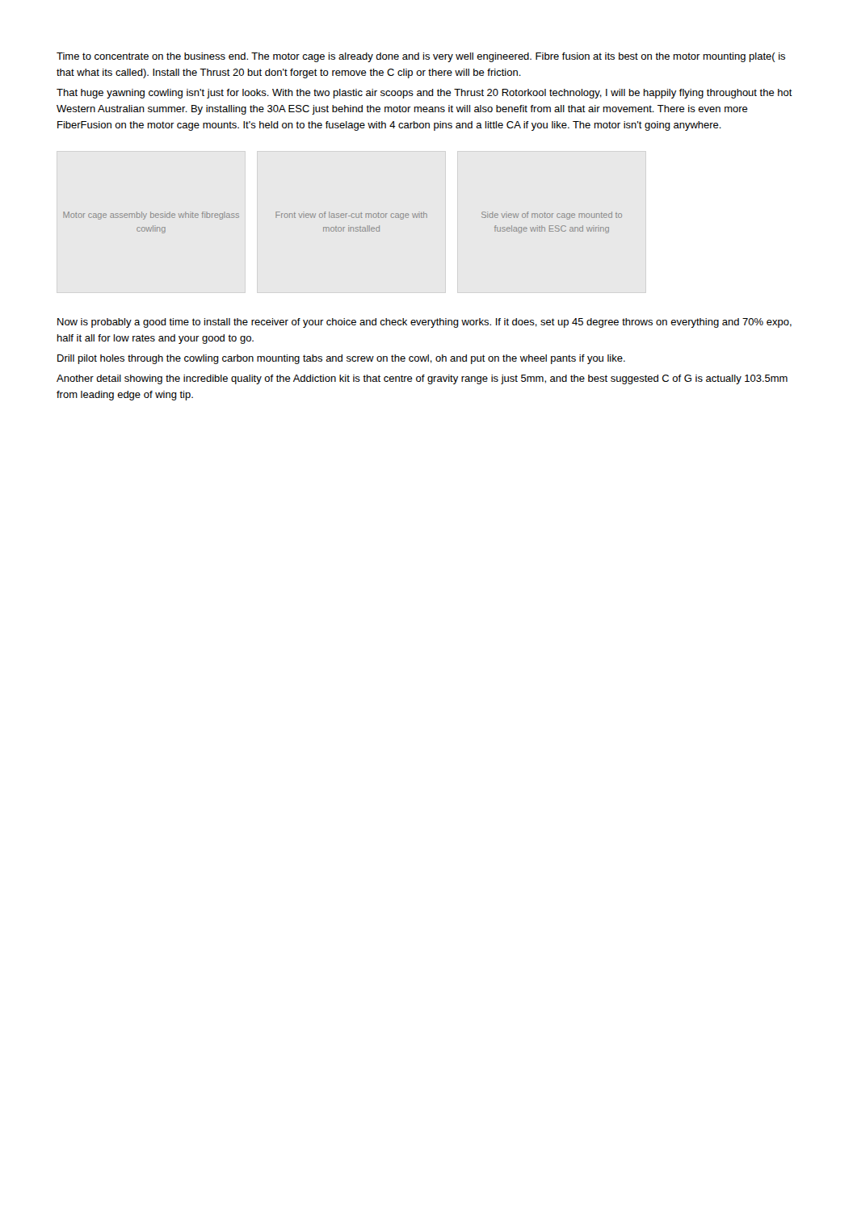Time to concentrate on the business end. The motor cage is already done and is very well engineered. Fibre fusion at its best on the motor mounting plate( is that what its called). Install the Thrust 20 but don't forget to remove the C clip or there will be friction.
That huge yawning cowling isn't just for looks. With the two plastic air scoops and the Thrust 20 Rotorkool technology, I will be happily flying throughout the hot Western Australian summer. By installing the 30A ESC just behind the motor means it will also benefit from all that air movement. There is even more FiberFusion on the motor cage mounts. It's held on to the fuselage with 4 carbon pins and a little CA if you like. The motor isn't going anywhere.
Motor cage assembly beside white fibreglass cowling
Front view of laser-cut motor cage with motor installed
Side view of motor cage mounted to fuselage with ESC and wiring
Now is probably a good time to install the receiver of your choice and check everything works. If it does, set up 45 degree throws on everything and 70% expo, half it all for low rates and your good to go.
Drill pilot holes through the cowling carbon mounting tabs and screw on the cowl, oh and put on the wheel pants if you like.
Another detail showing the incredible quality of the Addiction kit is that centre of gravity range is just 5mm, and the best suggested C of G is actually 103.5mm from leading edge of wing tip.